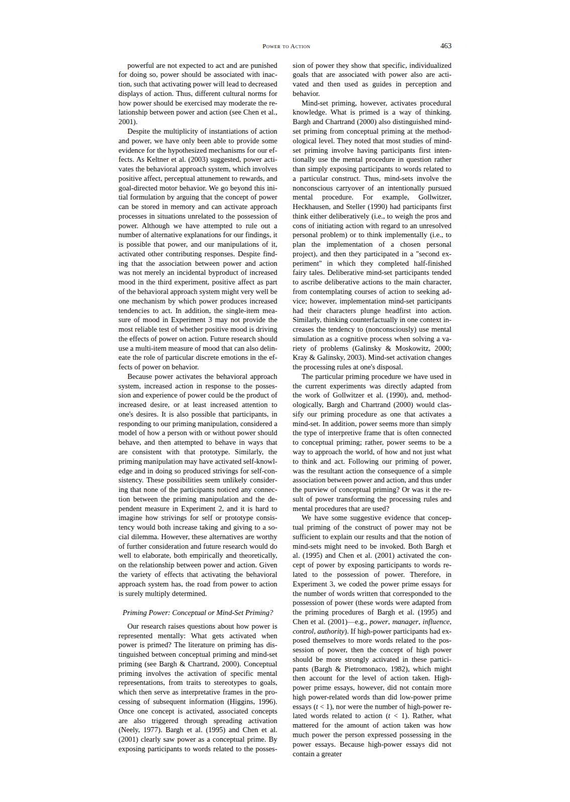Power to Action 463
powerful are not expected to act and are punished for doing so, power should be associated with inaction, such that activating power will lead to decreased displays of action. Thus, different cultural norms for how power should be exercised may moderate the relationship between power and action (see Chen et al., 2001).
Despite the multiplicity of instantiations of action and power, we have only been able to provide some evidence for the hypothesized mechanisms for our effects. As Keltner et al. (2003) suggested, power activates the behavioral approach system, which involves positive affect, perceptual attunement to rewards, and goal-directed motor behavior. We go beyond this initial formulation by arguing that the concept of power can be stored in memory and can activate approach processes in situations unrelated to the possession of power. Although we have attempted to rule out a number of alternative explanations for our findings, it is possible that power, and our manipulations of it, activated other contributing responses. Despite finding that the association between power and action was not merely an incidental byproduct of increased mood in the third experiment, positive affect as part of the behavioral approach system might very well be one mechanism by which power produces increased tendencies to act. In addition, the single-item measure of mood in Experiment 3 may not provide the most reliable test of whether positive mood is driving the effects of power on action. Future research should use a multi-item measure of mood that can also delineate the role of particular discrete emotions in the effects of power on behavior.
Because power activates the behavioral approach system, increased action in response to the possession and experience of power could be the product of increased desire, or at least increased attention to one's desires. It is also possible that participants, in responding to our priming manipulation, considered a model of how a person with or without power should behave, and then attempted to behave in ways that are consistent with that prototype. Similarly, the priming manipulation may have activated self-knowledge and in doing so produced strivings for self-consistency. These possibilities seem unlikely considering that none of the participants noticed any connection between the priming manipulation and the dependent measure in Experiment 2, and it is hard to imagine how strivings for self or prototype consistency would both increase taking and giving to a social dilemma. However, these alternatives are worthy of further consideration and future research would do well to elaborate, both empirically and theoretically, on the relationship between power and action. Given the variety of effects that activating the behavioral approach system has, the road from power to action is surely multiply determined.
Priming Power: Conceptual or Mind-Set Priming?
Our research raises questions about how power is represented mentally: What gets activated when power is primed? The literature on priming has distinguished between conceptual priming and mind-set priming (see Bargh & Chartrand, 2000). Conceptual priming involves the activation of specific mental representations, from traits to stereotypes to goals, which then serve as interpretative frames in the processing of subsequent information (Higgins, 1996). Once one concept is activated, associated concepts are also triggered through spreading activation (Neely, 1977). Bargh et al. (1995) and Chen et al. (2001) clearly saw power as a conceptual prime. By exposing participants to words related to the possession of power they show that specific, individualized goals that are associated with power also are activated and then used as guides in perception and behavior.
Mind-set priming, however, activates procedural knowledge. What is primed is a way of thinking. Bargh and Chartrand (2000) also distinguished mind-set priming from conceptual priming at the methodological level. They noted that most studies of mind-set priming involve having participants first intentionally use the mental procedure in question rather than simply exposing participants to words related to a particular construct. Thus, mind-sets involve the nonconscious carryover of an intentionally pursued mental procedure. For example, Gollwitzer, Heckhausen, and Steller (1990) had participants first think either deliberatively (i.e., to weigh the pros and cons of initiating action with regard to an unresolved personal problem) or to think implementally (i.e., to plan the implementation of a chosen personal project), and then they participated in a "second experiment" in which they completed half-finished fairy tales. Deliberative mind-set participants tended to ascribe deliberative actions to the main character, from contemplating courses of action to seeking advice; however, implementation mind-set participants had their characters plunge headfirst into action. Similarly, thinking counterfactually in one context increases the tendency to (nonconsciously) use mental simulation as a cognitive process when solving a variety of problems (Galinsky & Moskowitz, 2000; Kray & Galinsky, 2003). Mind-set activation changes the processing rules at one's disposal.
The particular priming procedure we have used in the current experiments was directly adapted from the work of Gollwitzer et al. (1990), and, methodologically, Bargh and Chartrand (2000) would classify our priming procedure as one that activates a mind-set. In addition, power seems more than simply the type of interpretive frame that is often connected to conceptual priming; rather, power seems to be a way to approach the world, of how and not just what to think and act. Following our priming of power, was the resultant action the consequence of a simple association between power and action, and thus under the purview of conceptual priming? Or was it the result of power transforming the processing rules and mental procedures that are used?
We have some suggestive evidence that conceptual priming of the construct of power may not be sufficient to explain our results and that the notion of mind-sets might need to be invoked. Both Bargh et al. (1995) and Chen et al. (2001) activated the concept of power by exposing participants to words related to the possession of power. Therefore, in Experiment 3, we coded the power prime essays for the number of words written that corresponded to the possession of power (these words were adapted from the priming procedures of Bargh et al. (1995) and Chen et al. (2001)—e.g., power, manager, influence, control, authority). If high-power participants had exposed themselves to more words related to the possession of power, then the concept of high power should be more strongly activated in these participants (Bargh & Pietromonaco, 1982), which might then account for the level of action taken. High-power prime essays, however, did not contain more high power-related words than did low-power prime essays (t < 1), nor were the number of high-power related words related to action (t < 1). Rather, what mattered for the amount of action taken was how much power the person expressed possessing in the power essays. Because high-power essays did not contain a greater